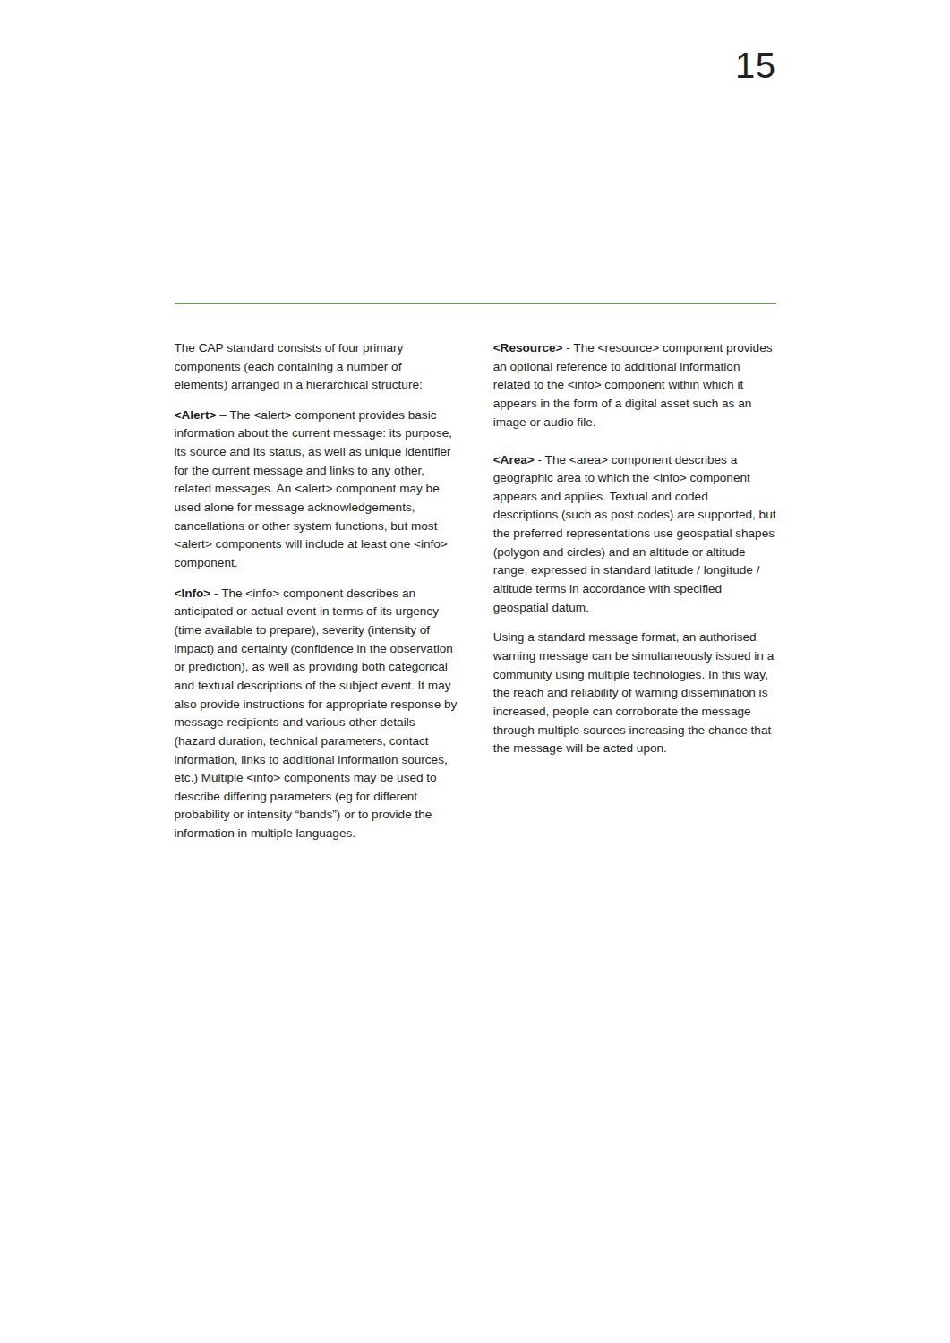15
The CAP standard consists of four primary components (each containing a number of elements) arranged in a hierarchical structure:
<Alert> – The <alert> component provides basic information about the current message: its purpose, its source and its status, as well as unique identifier for the current message and links to any other, related messages. An <alert> component may be used alone for message acknowledgements, cancellations or other system functions, but most <alert> components will include at least one <info> component.
<Info> - The <info> component describes an anticipated or actual event in terms of its urgency (time available to prepare), severity (intensity of impact) and certainty (confidence in the observation or prediction), as well as providing both categorical and textual descriptions of the subject event. It may also provide instructions for appropriate response by message recipients and various other details (hazard duration, technical parameters, contact information, links to additional information sources, etc.) Multiple <info> components may be used to describe differing parameters (eg for different probability or intensity “bands”) or to provide the information in multiple languages.
<Resource> - The <resource> component provides an optional reference to additional information related to the <info> component within which it appears in the form of a digital asset such as an image or audio file.
<Area> - The <area> component describes a geographic area to which the <info> component appears and applies. Textual and coded descriptions (such as post codes) are supported, but the preferred representations use geospatial shapes (polygon and circles) and an altitude or altitude range, expressed in standard latitude / longitude / altitude terms in accordance with specified geospatial datum.
Using a standard message format, an authorised warning message can be simultaneously issued in a community using multiple technologies. In this way, the reach and reliability of warning dissemination is increased, people can corroborate the message through multiple sources increasing the chance that the message will be acted upon.